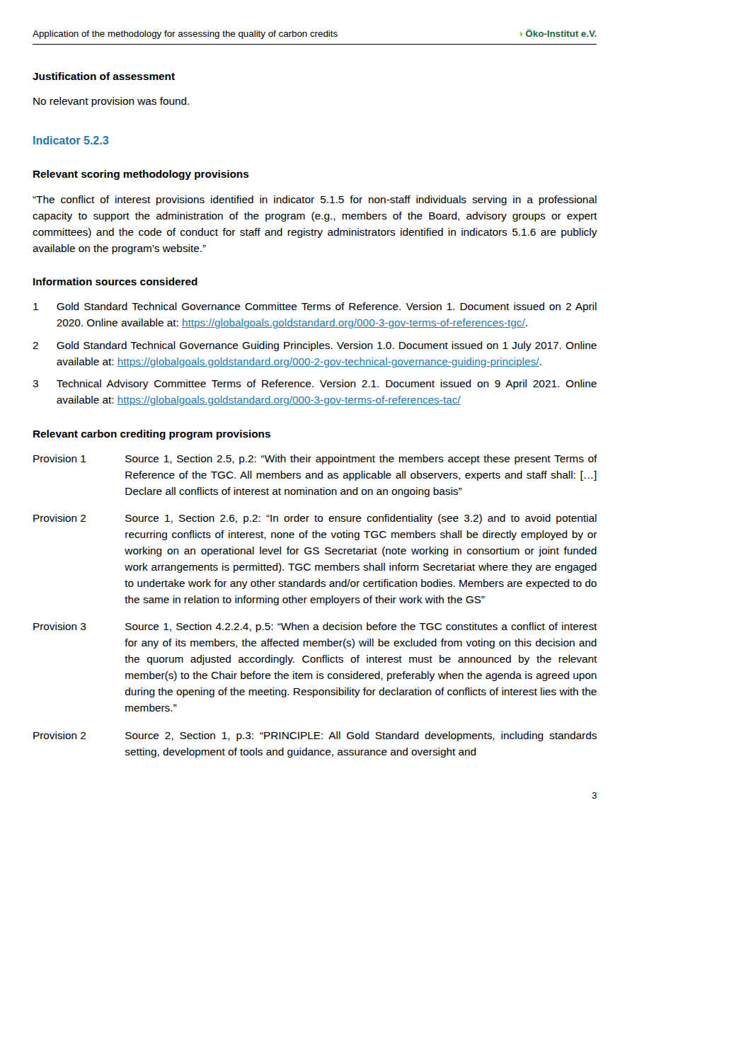Application of the methodology for assessing the quality of carbon credits
Öko-Institut e.V.
Justification of assessment
No relevant provision was found.
Indicator 5.2.3
Relevant scoring methodology provisions
“The conflict of interest provisions identified in indicator 5.1.5 for non-staff individuals serving in a professional capacity to support the administration of the program (e.g., members of the Board, advisory groups or expert committees) and the code of conduct for staff and registry administrators identified in indicators 5.1.6 are publicly available on the program’s website.”
Information sources considered
Gold Standard Technical Governance Committee Terms of Reference. Version 1. Document issued on 2 April 2020. Online available at: https://globalgoals.goldstandard.org/000-3-gov-terms-of-references-tgc/.
Gold Standard Technical Governance Guiding Principles. Version 1.0. Document issued on 1 July 2017. Online available at: https://globalgoals.goldstandard.org/000-2-gov-technical-governance-guiding-principles/.
Technical Advisory Committee Terms of Reference. Version 2.1. Document issued on 9 April 2021. Online available at: https://globalgoals.goldstandard.org/000-3-gov-terms-of-references-tac/
Relevant carbon crediting program provisions
Provision 1
Source 1, Section 2.5, p.2: “With their appointment the members accept these present Terms of Reference of the TGC. All members and as applicable all observers, experts and staff shall: […] Declare all conflicts of interest at nomination and on an ongoing basis”
Provision 2
Source 1, Section 2.6, p.2: “In order to ensure confidentiality (see 3.2) and to avoid potential recurring conflicts of interest, none of the voting TGC members shall be directly employed by or working on an operational level for GS Secretariat (note working in consortium or joint funded work arrangements is permitted). TGC members shall inform Secretariat where they are engaged to undertake work for any other standards and/or certification bodies. Members are expected to do the same in relation to informing other employers of their work with the GS”
Provision 3
Source 1, Section 4.2.2.4, p.5: “When a decision before the TGC constitutes a conflict of interest for any of its members, the affected member(s) will be excluded from voting on this decision and the quorum adjusted accordingly. Conflicts of interest must be announced by the relevant member(s) to the Chair before the item is considered, preferably when the agenda is agreed upon during the opening of the meeting. Responsibility for declaration of conflicts of interest lies with the members.”
Provision 2
Source 2, Section 1, p.3: “PRINCIPLE: All Gold Standard developments, including standards setting, development of tools and guidance, assurance and oversight and
3